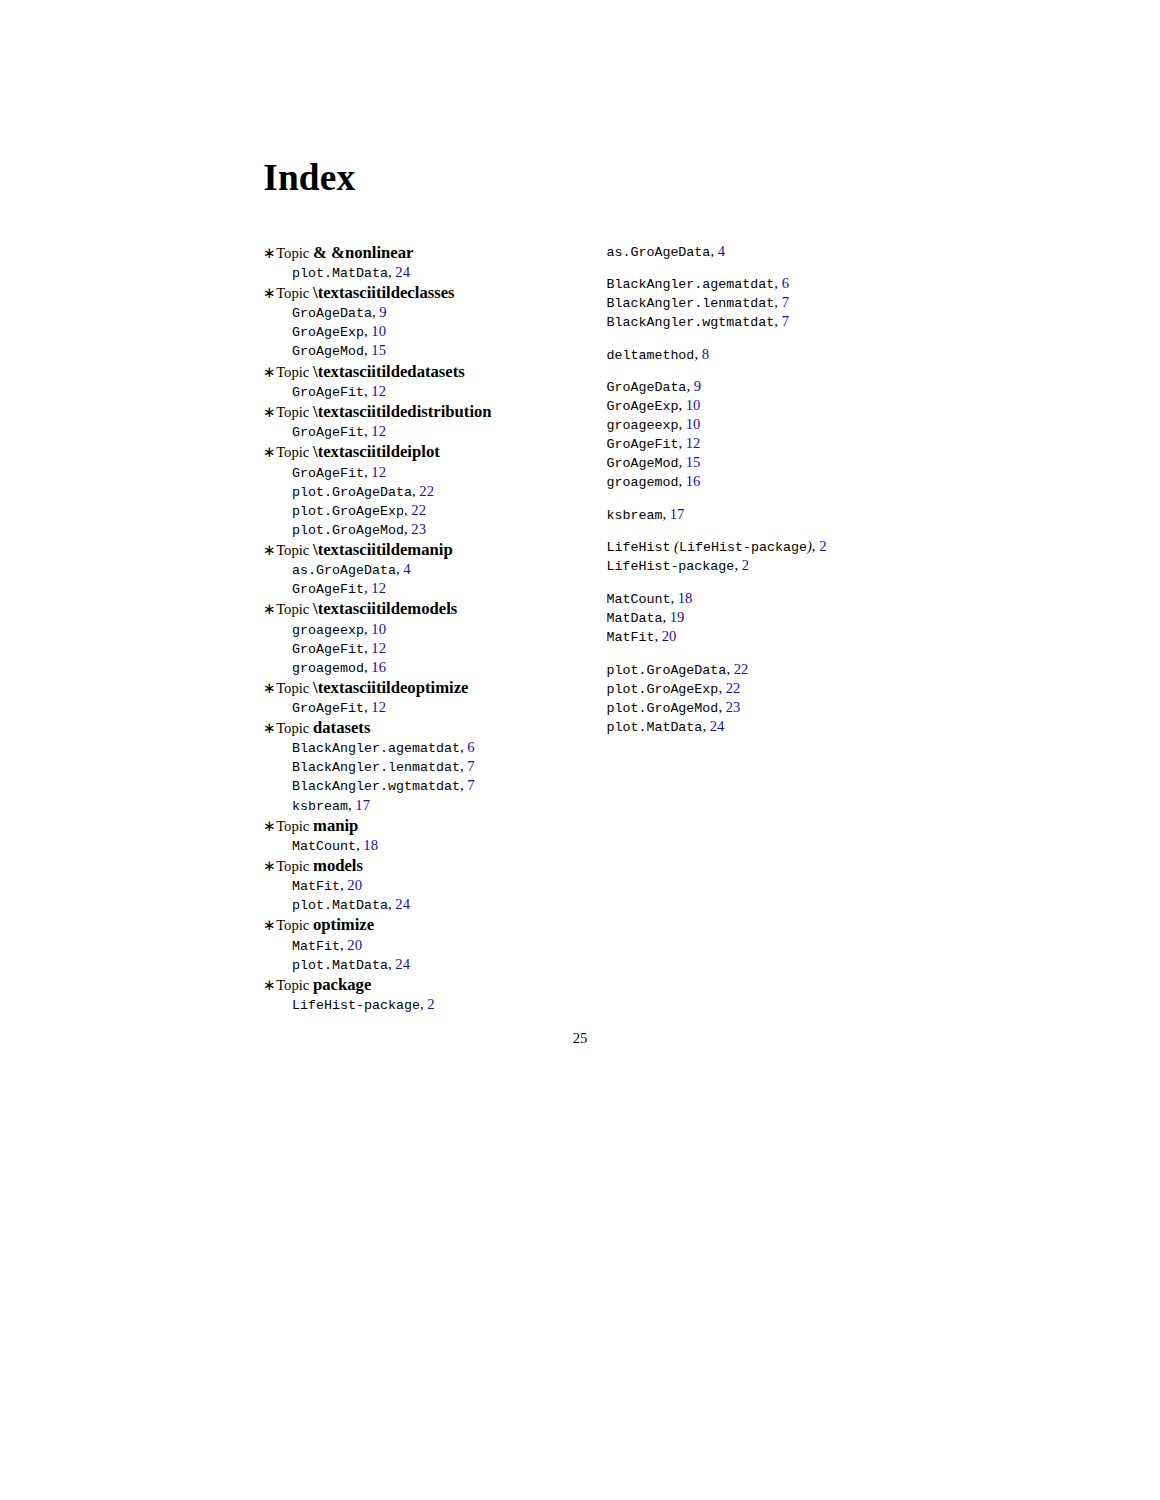Index
∗Topic & &nonlinear
plot.MatData, 24
∗Topic \textasciitildeclasses
GroAgeData, 9
GroAgeExp, 10
GroAgeMod, 15
∗Topic \textasciitildedatasets
GroAgeFit, 12
∗Topic \textasciitildedistribution
GroAgeFit, 12
∗Topic \textasciitildeiplot
GroAgeFit, 12
plot.GroAgeData, 22
plot.GroAgeExp, 22
plot.GroAgeMod, 23
∗Topic \textasciitildemanip
as.GroAgeData, 4
GroAgeFit, 12
∗Topic \textasciitildemodels
groageexp, 10
GroAgeFit, 12
groagemod, 16
∗Topic \textasciitildeoptimize
GroAgeFit, 12
∗Topic datasets
BlackAngler.agematdat, 6
BlackAngler.lenmatdat, 7
BlackAngler.wgtmatdat, 7
ksbream, 17
∗Topic manip
MatCount, 18
∗Topic models
MatFit, 20
plot.MatData, 24
∗Topic optimize
MatFit, 20
plot.MatData, 24
∗Topic package
LifeHist-package, 2
as.GroAgeData, 4
BlackAngler.agematdat, 6
BlackAngler.lenmatdat, 7
BlackAngler.wgtmatdat, 7
deltamethod, 8
GroAgeData, 9
GroAgeExp, 10
groageexp, 10
GroAgeFit, 12
GroAgeMod, 15
groagemod, 16
ksbream, 17
LifeHist (LifeHist-package), 2
LifeHist-package, 2
MatCount, 18
MatData, 19
MatFit, 20
plot.GroAgeData, 22
plot.GroAgeExp, 22
plot.GroAgeMod, 23
plot.MatData, 24
25